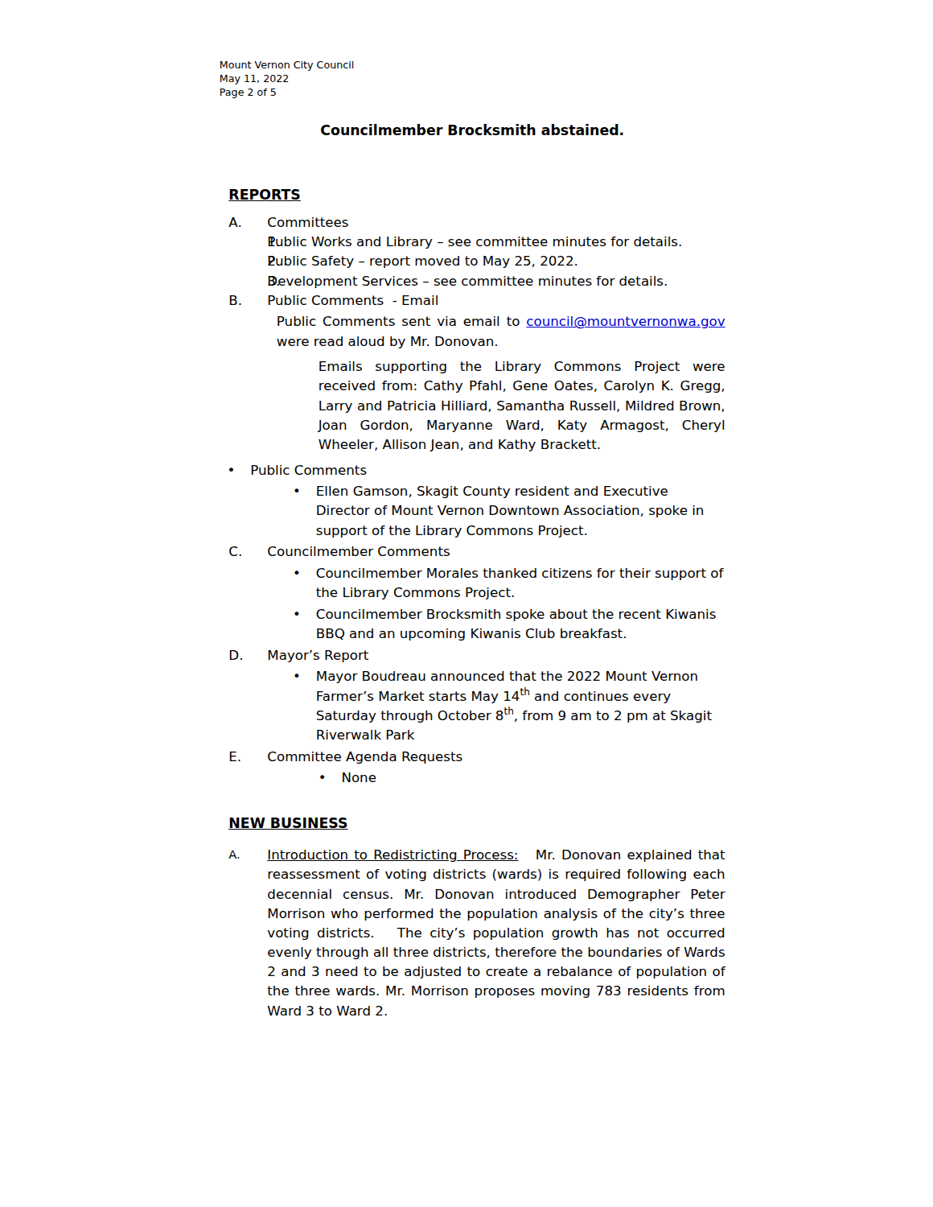Mount Vernon City Council
May 11, 2022
Page 2 of 5
Councilmember Brocksmith abstained.
REPORTS
A.
Committees
1.
Public Works and Library – see committee minutes for details.
2.
Public Safety – report moved to May 25, 2022.
3.
Development Services – see committee minutes for details.
B.
Public Comments - Email
Public Comments sent via email to council@mountvernonwa.gov were read aloud by Mr. Donovan.
Emails supporting the Library Commons Project were received from: Cathy Pfahl, Gene Oates, Carolyn K. Gregg, Larry and Patricia Hilliard, Samantha Russell, Mildred Brown, Joan Gordon, Maryanne Ward, Katy Armagost, Cheryl Wheeler, Allison Jean, and Kathy Brackett.
•
Public Comments
•
Ellen Gamson, Skagit County resident and Executive Director of Mount Vernon Downtown Association, spoke in support of the Library Commons Project.
C.
Councilmember Comments
•
Councilmember Morales thanked citizens for their support of the Library Commons Project.
•
Councilmember Brocksmith spoke about the recent Kiwanis BBQ and an upcoming Kiwanis Club breakfast.
D.
Mayor’s Report
•
Mayor Boudreau announced that the 2022 Mount Vernon Farmer’s Market starts May 14th and continues every Saturday through October 8th, from 9 am to 2 pm at Skagit Riverwalk Park
E.
Committee Agenda Requests
•
None
NEW BUSINESS
A.
Introduction to Redistricting Process: Mr. Donovan explained that reassessment of voting districts (wards) is required following each decennial census. Mr. Donovan introduced Demographer Peter Morrison who performed the population analysis of the city’s three voting districts. The city’s population growth has not occurred evenly through all three districts, therefore the boundaries of Wards 2 and 3 need to be adjusted to create a rebalance of population of the three wards. Mr. Morrison proposes moving 783 residents from Ward 3 to Ward 2.